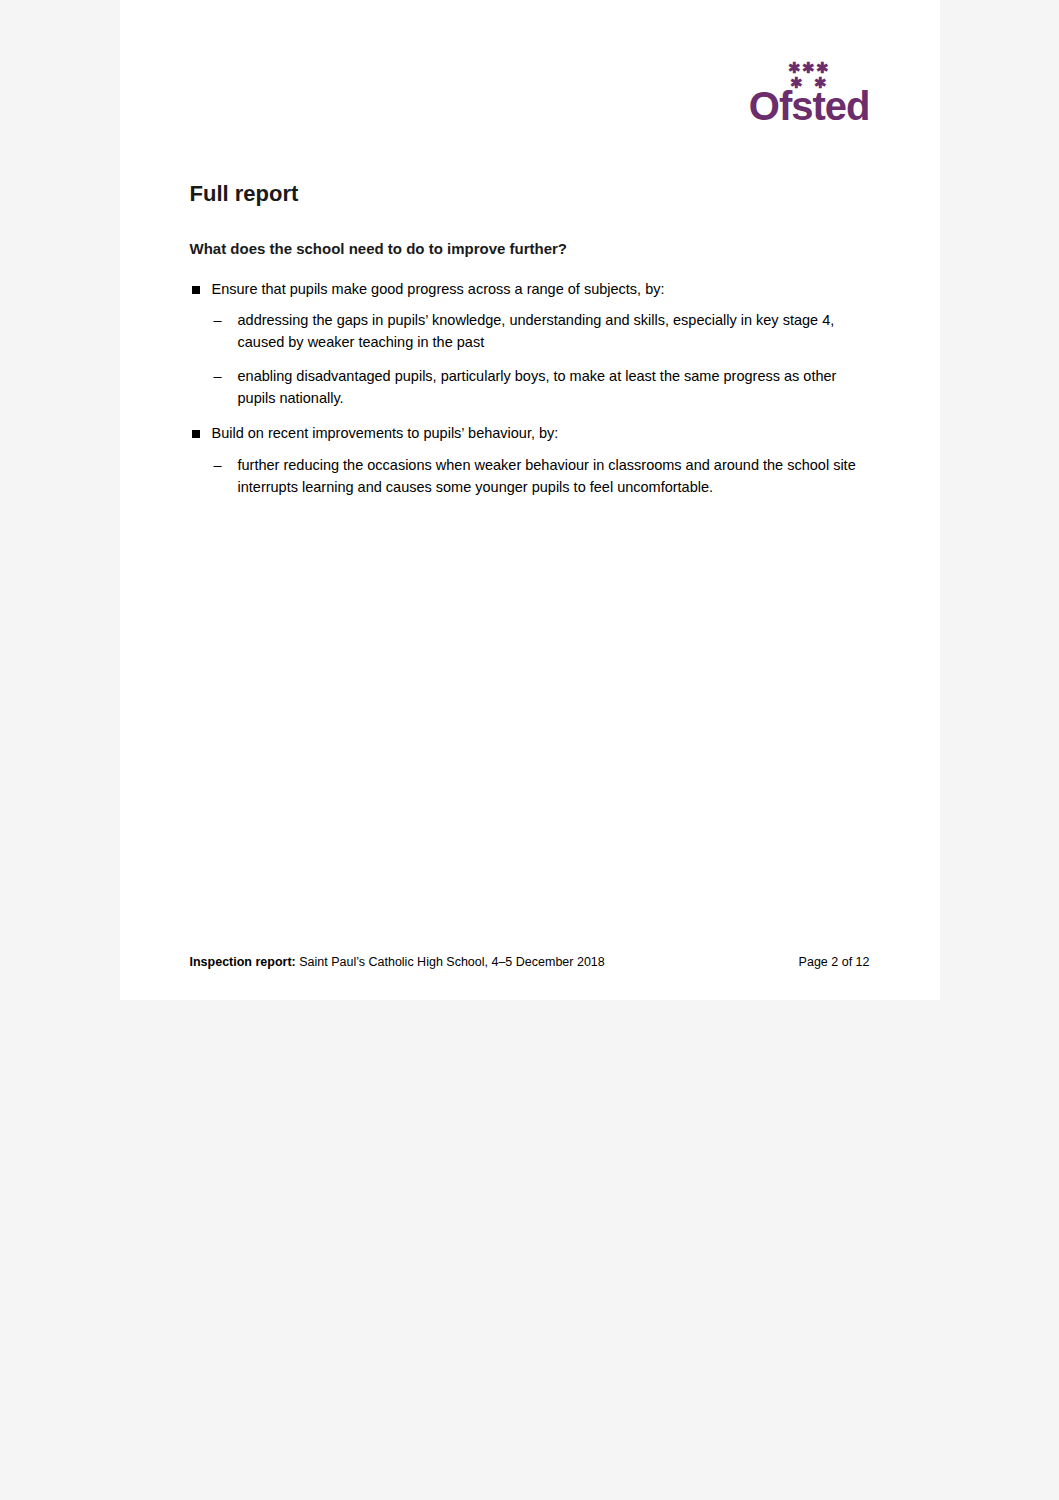✱✱✱
✱ ✱ Ofsted
Full report
What does the school need to do to improve further?
Ensure that pupils make good progress across a range of subjects, by:
addressing the gaps in pupils’ knowledge, understanding and skills, especially in key stage 4, caused by weaker teaching in the past
enabling disadvantaged pupils, particularly boys, to make at least the same progress as other pupils nationally.
Build on recent improvements to pupils’ behaviour, by:
further reducing the occasions when weaker behaviour in classrooms and around the school site interrupts learning and causes some younger pupils to feel uncomfortable.
Inspection report: Saint Paul’s Catholic High School, 4–5 December 2018 Page 2 of 12